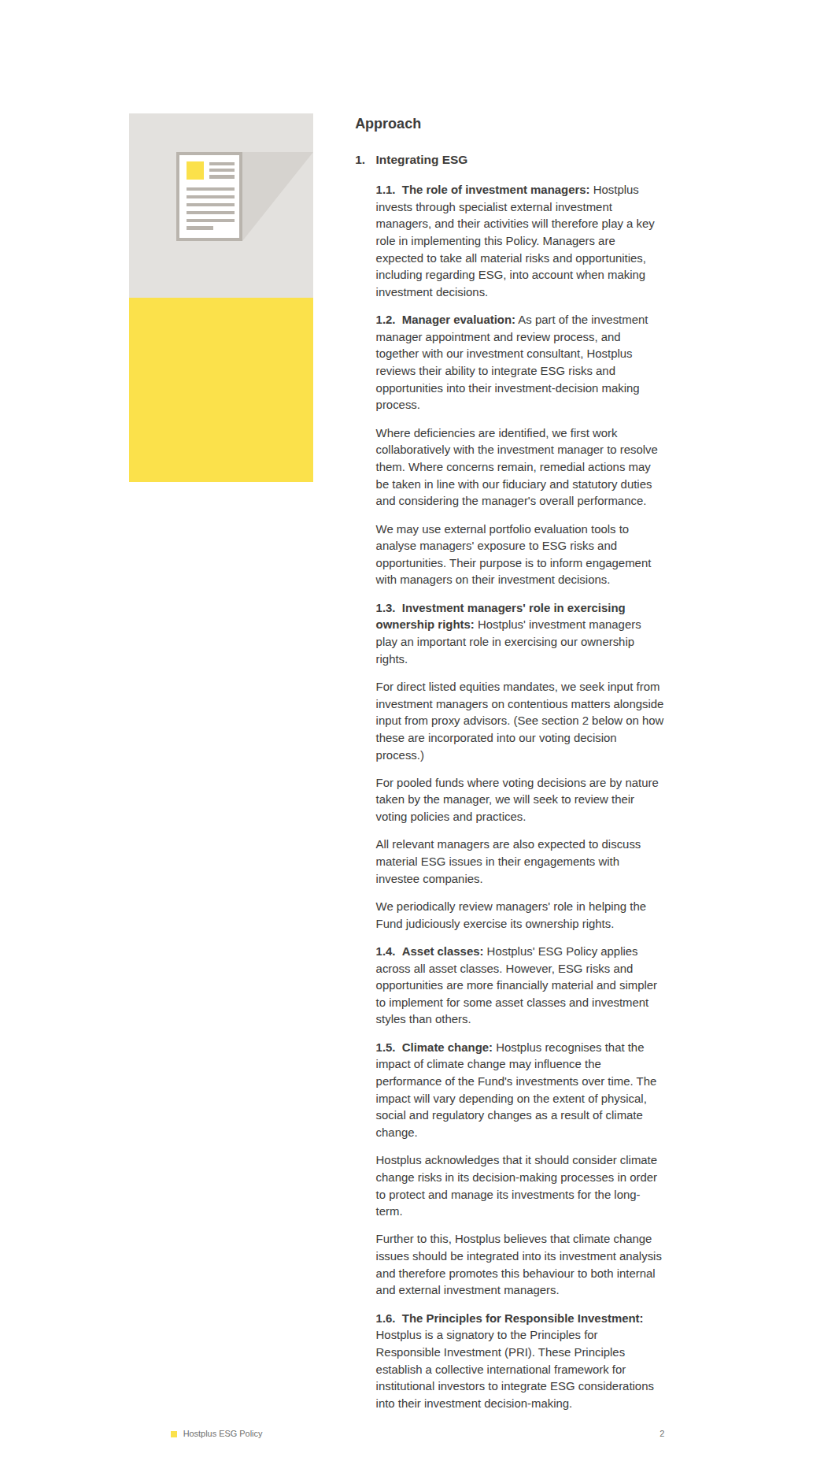Approach
1. Integrating ESG
1.1. The role of investment managers: Hostplus invests through specialist external investment managers, and their activities will therefore play a key role in implementing this Policy. Managers are expected to take all material risks and opportunities, including regarding ESG, into account when making investment decisions.
1.2. Manager evaluation: As part of the investment manager appointment and review process, and together with our investment consultant, Hostplus reviews their ability to integrate ESG risks and opportunities into their investment-decision making process.
Where deficiencies are identified, we first work collaboratively with the investment manager to resolve them. Where concerns remain, remedial actions may be taken in line with our fiduciary and statutory duties and considering the manager's overall performance.
We may use external portfolio evaluation tools to analyse managers' exposure to ESG risks and opportunities. Their purpose is to inform engagement with managers on their investment decisions.
1.3. Investment managers' role in exercising ownership rights: Hostplus' investment managers play an important role in exercising our ownership rights.
For direct listed equities mandates, we seek input from investment managers on contentious matters alongside input from proxy advisors. (See section 2 below on how these are incorporated into our voting decision process.)
For pooled funds where voting decisions are by nature taken by the manager, we will seek to review their voting policies and practices.
All relevant managers are also expected to discuss material ESG issues in their engagements with investee companies.
We periodically review managers' role in helping the Fund judiciously exercise its ownership rights.
1.4. Asset classes: Hostplus' ESG Policy applies across all asset classes. However, ESG risks and opportunities are more financially material and simpler to implement for some asset classes and investment styles than others.
1.5. Climate change: Hostplus recognises that the impact of climate change may influence the performance of the Fund's investments over time. The impact will vary depending on the extent of physical, social and regulatory changes as a result of climate change.
Hostplus acknowledges that it should consider climate change risks in its decision-making processes in order to protect and manage its investments for the long-term.
Further to this, Hostplus believes that climate change issues should be integrated into its investment analysis and therefore promotes this behaviour to both internal and external investment managers.
1.6. The Principles for Responsible Investment: Hostplus is a signatory to the Principles for Responsible Investment (PRI). These Principles establish a collective international framework for institutional investors to integrate ESG considerations into their investment decision-making.
Hostplus ESG Policy
2